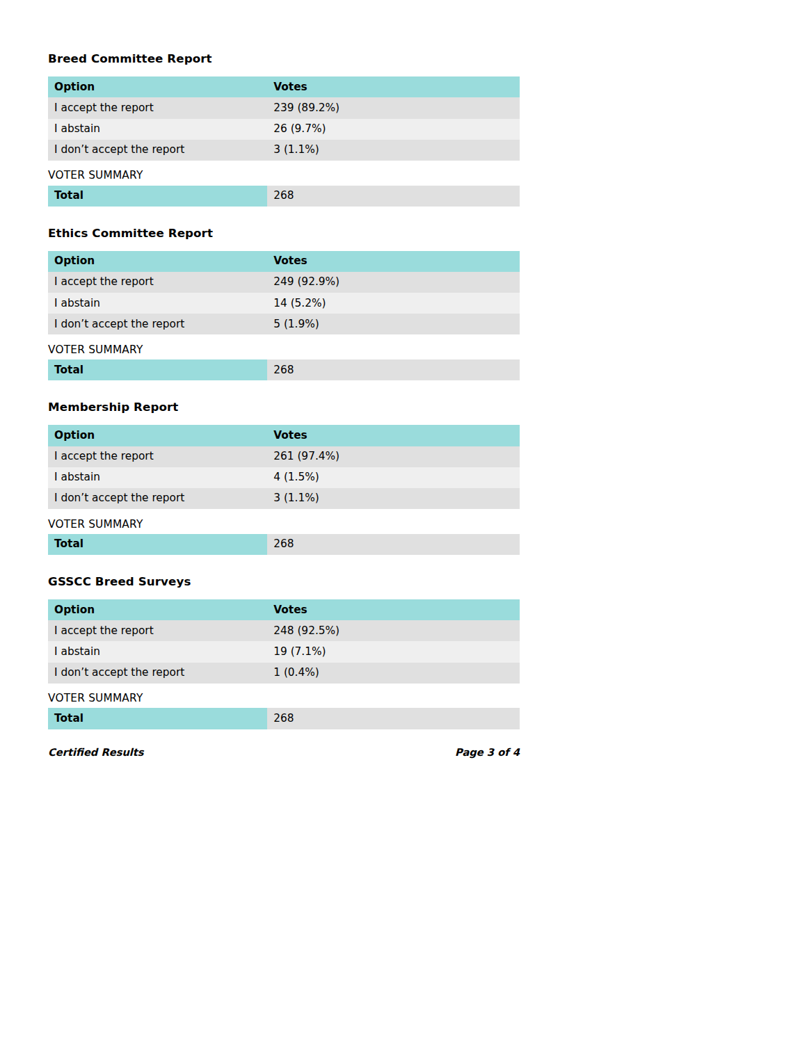Breed Committee Report
| Option | Votes |
| --- | --- |
| I accept the report | 239 (89.2%) |
| I abstain | 26 (9.7%) |
| I don’t accept the report | 3 (1.1%) |
VOTER SUMMARY
| Total | 268 |
Ethics Committee Report
| Option | Votes |
| --- | --- |
| I accept the report | 249 (92.9%) |
| I abstain | 14 (5.2%) |
| I don’t accept the report | 5 (1.9%) |
VOTER SUMMARY
| Total | 268 |
Membership Report
| Option | Votes |
| --- | --- |
| I accept the report | 261 (97.4%) |
| I abstain | 4 (1.5%) |
| I don’t accept the report | 3 (1.1%) |
VOTER SUMMARY
| Total | 268 |
GSSCC Breed Surveys
| Option | Votes |
| --- | --- |
| I accept the report | 248 (92.5%) |
| I abstain | 19 (7.1%) |
| I don’t accept the report | 1 (0.4%) |
VOTER SUMMARY
| Total | 268 |
Certified Results Page 3 of 4